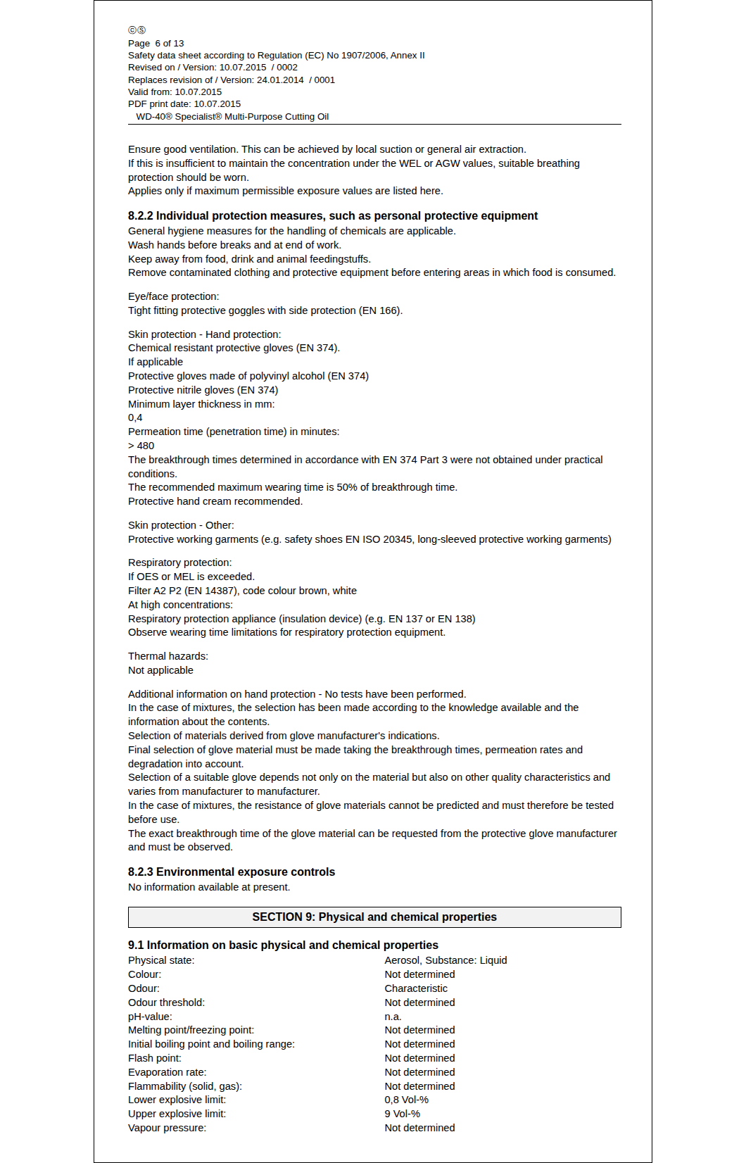ⓒⓈ
Page 6 of 13
Safety data sheet according to Regulation (EC) No 1907/2006, Annex II
Revised on / Version: 10.07.2015 / 0002
Replaces revision of / Version: 24.01.2014 / 0001
Valid from: 10.07.2015
PDF print date: 10.07.2015
WD-40® Specialist® Multi-Purpose Cutting Oil
Ensure good ventilation. This can be achieved by local suction or general air extraction.
If this is insufficient to maintain the concentration under the WEL or AGW values, suitable breathing protection should be worn.
Applies only if maximum permissible exposure values are listed here.
8.2.2 Individual protection measures, such as personal protective equipment
General hygiene measures for the handling of chemicals are applicable.
Wash hands before breaks and at end of work.
Keep away from food, drink and animal feedingstuffs.
Remove contaminated clothing and protective equipment before entering areas in which food is consumed.
Eye/face protection:
Tight fitting protective goggles with side protection (EN 166).
Skin protection - Hand protection:
Chemical resistant protective gloves (EN 374).
If applicable
Protective gloves made of polyvinyl alcohol (EN 374)
Protective nitrile gloves (EN 374)
Minimum layer thickness in mm:
0,4
Permeation time (penetration time) in minutes:
> 480
The breakthrough times determined in accordance with EN 374 Part 3 were not obtained under practical conditions.
The recommended maximum wearing time is 50% of breakthrough time.
Protective hand cream recommended.
Skin protection - Other:
Protective working garments (e.g. safety shoes EN ISO 20345, long-sleeved protective working garments)
Respiratory protection:
If OES or MEL is exceeded.
Filter A2 P2 (EN 14387), code colour brown, white
At high concentrations:
Respiratory protection appliance (insulation device) (e.g. EN 137 or EN 138)
Observe wearing time limitations for respiratory protection equipment.
Thermal hazards:
Not applicable
Additional information on hand protection - No tests have been performed.
In the case of mixtures, the selection has been made according to the knowledge available and the information about the contents.
Selection of materials derived from glove manufacturer's indications.
Final selection of glove material must be made taking the breakthrough times, permeation rates and degradation into account.
Selection of a suitable glove depends not only on the material but also on other quality characteristics and varies from manufacturer to manufacturer.
In the case of mixtures, the resistance of glove materials cannot be predicted and must therefore be tested before use.
The exact breakthrough time of the glove material can be requested from the protective glove manufacturer and must be observed.
8.2.3 Environmental exposure controls
No information available at present.
SECTION 9: Physical and chemical properties
9.1 Information on basic physical and chemical properties
| Physical state: | Aerosol, Substance: Liquid |
| Colour: | Not determined |
| Odour: | Characteristic |
| Odour threshold: | Not determined |
| pH-value: | n.a. |
| Melting point/freezing point: | Not determined |
| Initial boiling point and boiling range: | Not determined |
| Flash point: | Not determined |
| Evaporation rate: | Not determined |
| Flammability (solid, gas): | Not determined |
| Lower explosive limit: | 0,8 Vol-% |
| Upper explosive limit: | 9 Vol-% |
| Vapour pressure: | Not determined |